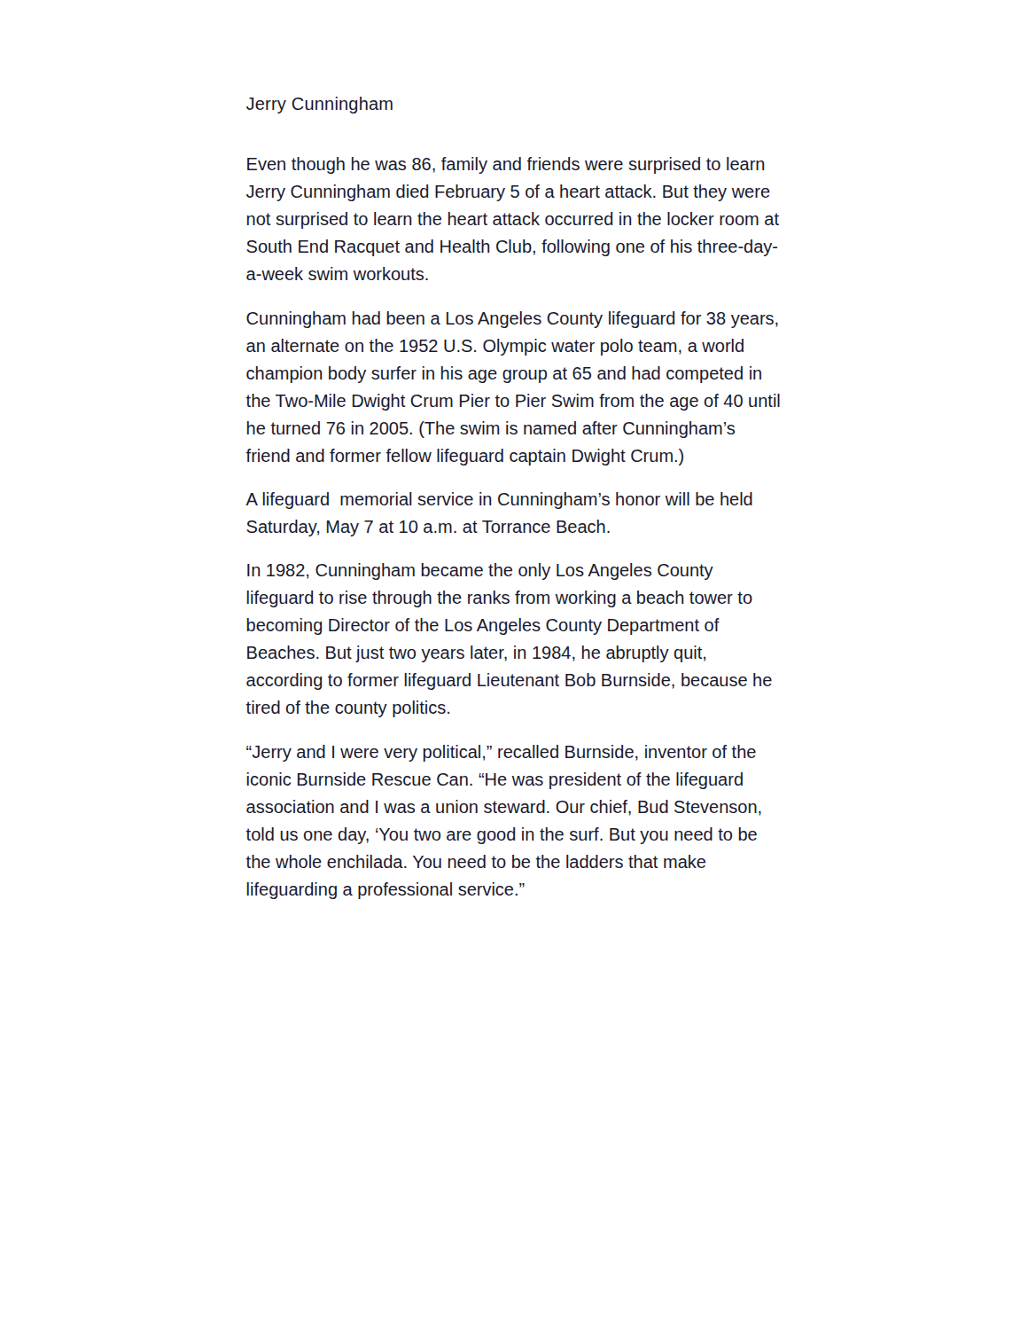Jerry Cunningham
Even though he was 86, family and friends were surprised to learn Jerry Cunningham died February 5 of a heart attack. But they were not surprised to learn the heart attack occurred in the locker room at South End Racquet and Health Club, following one of his three-day-a-week swim workouts.
Cunningham had been a Los Angeles County lifeguard for 38 years, an alternate on the 1952 U.S. Olympic water polo team, a world champion body surfer in his age group at 65 and had competed in the Two-Mile Dwight Crum Pier to Pier Swim from the age of 40 until he turned 76 in 2005. (The swim is named after Cunningham’s friend and former fellow lifeguard captain Dwight Crum.)
A lifeguard memorial service in Cunningham’s honor will be held Saturday, May 7 at 10 a.m. at Torrance Beach.
In 1982, Cunningham became the only Los Angeles County lifeguard to rise through the ranks from working a beach tower to becoming Director of the Los Angeles County Department of Beaches. But just two years later, in 1984, he abruptly quit, according to former lifeguard Lieutenant Bob Burnside, because he tired of the county politics.
“Jerry and I were very political,” recalled Burnside, inventor of the iconic Burnside Rescue Can. “He was president of the lifeguard association and I was a union steward. Our chief, Bud Stevenson, told us one day, ‘You two are good in the surf. But you need to be the whole enchilada. You need to be the ladders that make lifeguarding a professional service.”